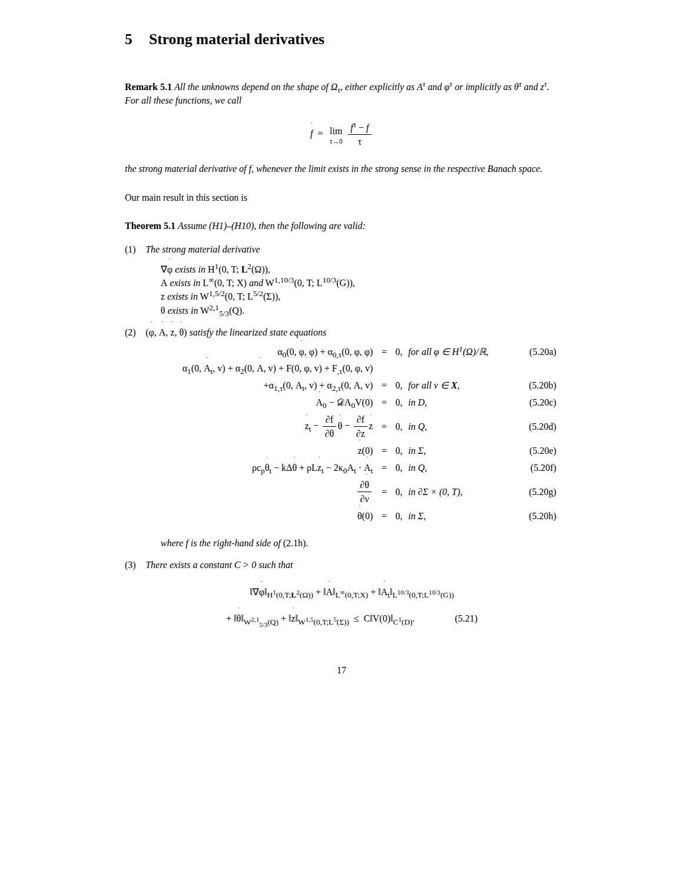5 Strong material derivatives
Remark 5.1 All the unknowns depend on the shape of Ωτ, either explicitly as Aτ and φτ or implicitly as θτ and zτ. For all these functions, we call
˙f = lim τ→0 fτ − f τ
the strong material derivative of f, whenever the limit exists in the strong sense in the respective Banach space.
Our main result in this section is
Theorem 5.1 Assume (H1)–(H10), then the following are valid:
(1) The strong material derivative
∇˙φ exists in H1(0, T; L2(Ω)),
˙A exists in L∞(0, T; X) and W1,10/3(0, T; L10/3(G)),
˙z exists in W1,5/2(0, T; L5/2(Σ)),
˙θ exists in W2,15/3(Q).
(2) (˙φ, ˙A, ˙z, ˙θ) satisfy the linearized state equations
| α 0 (0, ˙ φ , φ) + α 0,τ (0, φ, φ) | = | 0, | for all φ ∈ H 1 (Ω)/ℝ, | (5.20a) |
| α 1 (0, ˙ A t , v) + α 2 (0, ˙ A , v) + F(0, ˙ φ , v) + F ,τ (0, φ, v) | | | | |
| +α 1,τ (0, A t , v) + α 2,τ (0, A, v) | = | 0, | for all v ∈ X , | (5.20b) |
| ˙ A 0 − 𝒟 A 0 V(0) | = | 0, | in D, | (5.20c) |
| ˙ z t − ∂f ∂θ ˙ θ − ∂f ∂z ˙ z | = | 0, | in Q, | (5.20d) |
| ˙ z (0) | = | 0, | in Σ, | (5.20e) |
| ρc p ˙ θ t − kΔ ˙ θ + ρL ˙ z t − 2κ 0 A t · ˙ A t | = | 0, | in Q, | (5.20f) |
| ∂ ˙ θ ∂ν | = | 0, | in ∂Σ × (0, T), | (5.20g) |
| ˙ θ (0) | = | 0, | in Σ, | (5.20h) |
where f is the right-hand side of (2.1h).
(3) There exists a constant C > 0 such that
‖∇˙φ‖H1(0,T;L2(Ω)) + ‖˙A‖L∞(0,T;X) + ‖˙At‖L10/3(0,T;L10/3(G))
+ ‖˙θ‖W2,15/3(Q) + ‖˙z‖W1,5(0,T;L5(Σ)) ≤ C‖V(0)‖C1(D). (5.21)
17